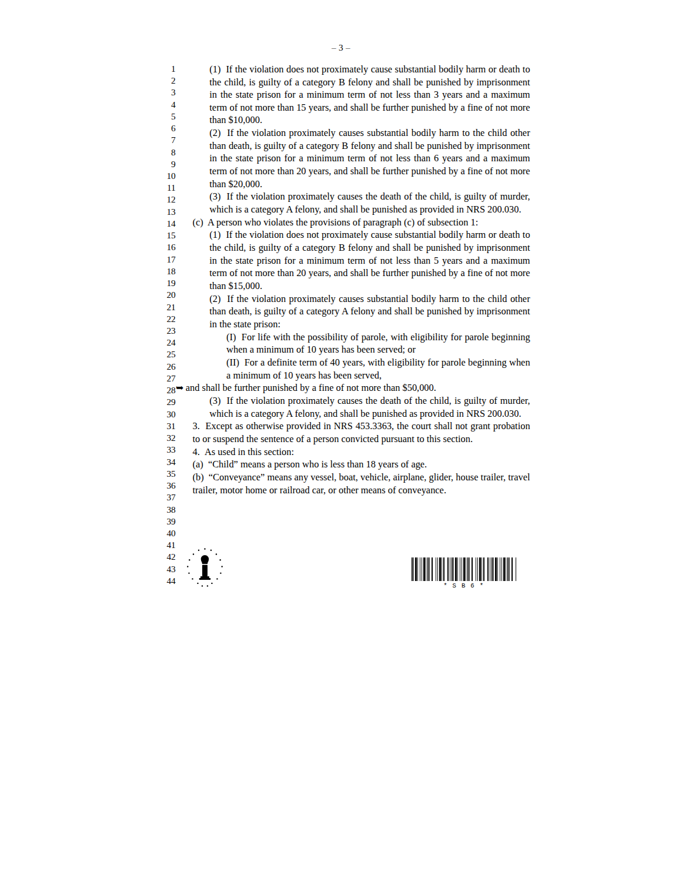– 3 –
| 1 2 3 4 5 6 7 8 9 10 11 12 13 14 15 16 17 18 19 20 21 22 23 24 25 26 27 28 29 30 31 32 33 34 35 36 37 38 39 40 41 42 43 44 | (1) If the violation does not proximately cause substantial bodily harm or death to the child, is guilty of a category B felony and shall be punished by imprisonment in the state prison for a minimum term of not less than 3 years and a maximum term of not more than 15 years, and shall be further punished by a fine of not more than $10,000. (2) If the violation proximately causes substantial bodily harm to the child other than death, is guilty of a category B felony and shall be punished by imprisonment in the state prison for a minimum term of not less than 6 years and a maximum term of not more than 20 years, and shall be further punished by a fine of not more than $20,000. (3) If the violation proximately causes the death of the child, is guilty of murder, which is a category A felony, and shall be punished as provided in NRS 200.030. (c) A person who violates the provisions of paragraph (c) of subsection 1: (1) If the violation does not proximately cause substantial bodily harm or death to the child, is guilty of a category B felony and shall be punished by imprisonment in the state prison for a minimum term of not less than 5 years and a maximum term of not more than 20 years, and shall be further punished by a fine of not more than $15,000. (2) If the violation proximately causes substantial bodily harm to the child other than death, is guilty of a category A felony and shall be punished by imprisonment in the state prison: (I) For life with the possibility of parole, with eligibility for parole beginning when a minimum of 10 years has been served; or (II) For a definite term of 40 years, with eligibility for parole beginning when a minimum of 10 years has been served, ➥ and shall be further punished by a fine of not more than $50,000. (3) If the violation proximately causes the death of the child, is guilty of murder, which is a category A felony, and shall be punished as provided in NRS 200.030. 3. Except as otherwise provided in NRS 453.3363, the court shall not grant probation to or suspend the sentence of a person convicted pursuant to this section. 4. As used in this section: (a) “Child” means a person who is less than 18 years of age. (b) “Conveyance” means any vessel, boat, vehicle, airplane, glider, house trailer, travel trailer, motor home or railroad car, or other means of conveyance. |
* S B 6 *